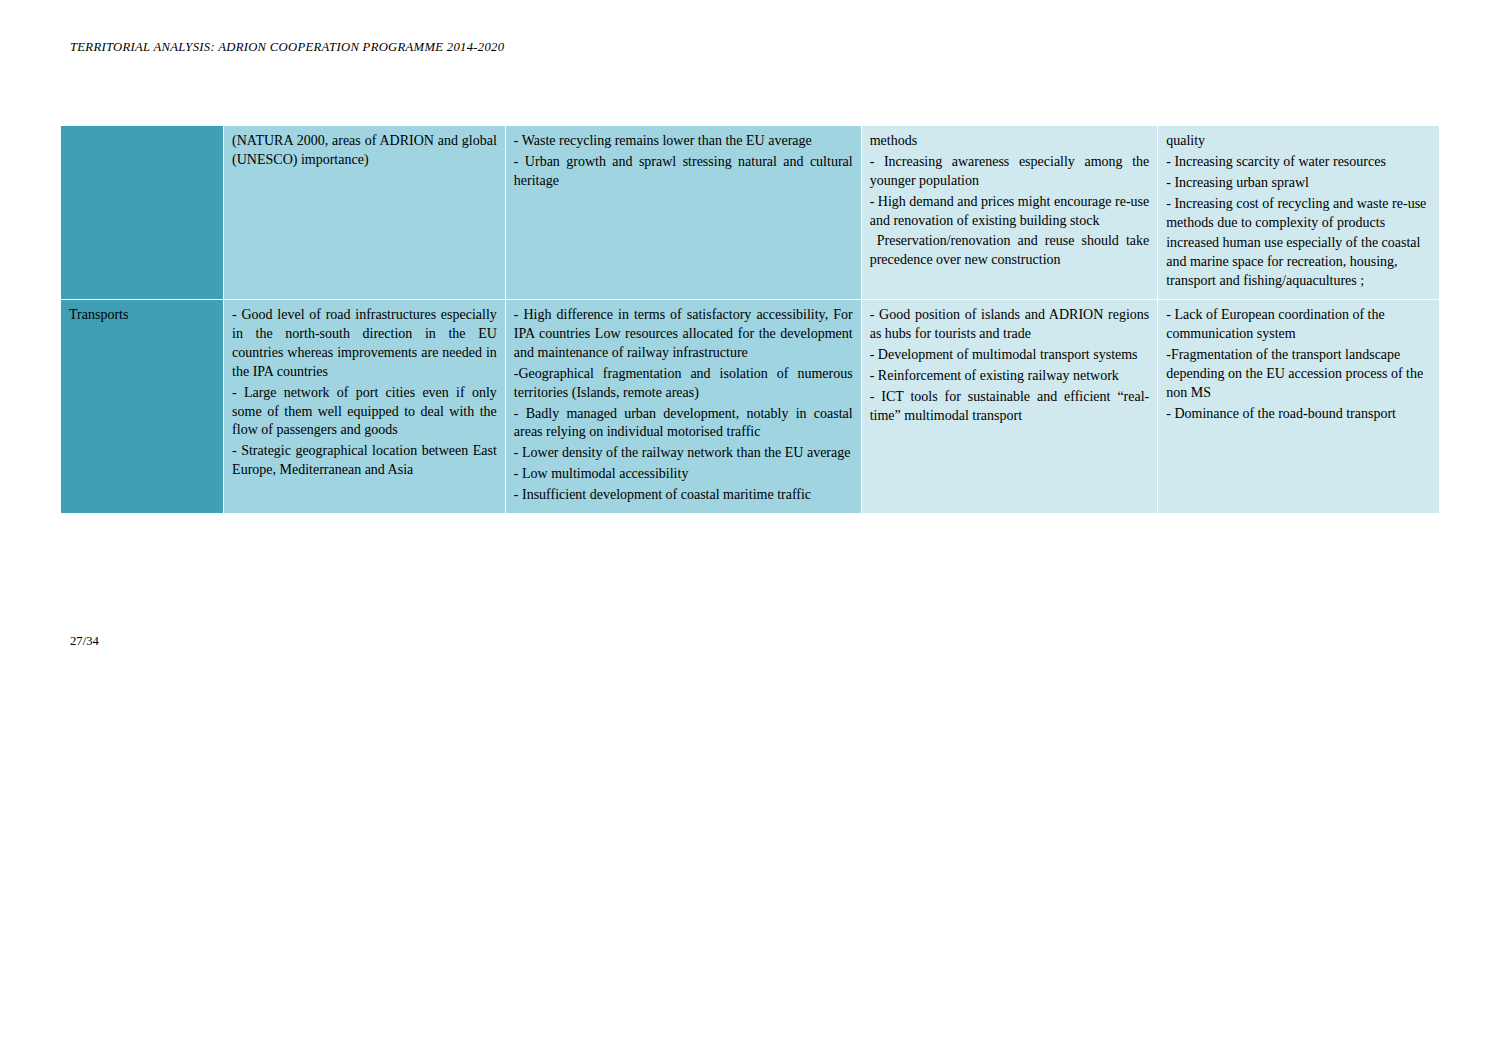TERRITORIAL ANALYSIS: ADRION COOPERATION PROGRAMME 2014-2020
| | (NATURA 2000, areas of ADRION and global (UNESCO) importance) | - Waste recycling remains lower than the EU average - Urban growth and sprawl stressing natural and cultural heritage | methods - Increasing awareness especially among the younger population - High demand and prices might encourage re-use and renovation of existing building stock Preservation/renovation and reuse should take precedence over new construction | quality - Increasing scarcity of water resources - Increasing urban sprawl - Increasing cost of recycling and waste re-use methods due to complexity of products increased human use especially of the coastal and marine space for recreation, housing, transport and fishing/aquacultures ; |
| Transports | - Good level of road infrastructures especially in the north-south direction in the EU countries whereas improvements are needed in the IPA countries - Large network of port cities even if only some of them well equipped to deal with the flow of passengers and goods - Strategic geographical location between East Europe, Mediterranean and Asia | - High difference in terms of satisfactory accessibility, For IPA countries Low resources allocated for the development and maintenance of railway infrastructure -Geographical fragmentation and isolation of numerous territories (Islands, remote areas) - Badly managed urban development, notably in coastal areas relying on individual motorised traffic - Lower density of the railway network than the EU average - Low multimodal accessibility - Insufficient development of coastal maritime traffic | - Good position of islands and ADRION regions as hubs for tourists and trade - Development of multimodal transport systems - Reinforcement of existing railway network - ICT tools for sustainable and efficient “real-time” multimodal transport | - Lack of European coordination of the communication system -Fragmentation of the transport landscape depending on the EU accession process of the non MS - Dominance of the road-bound transport |
27/34